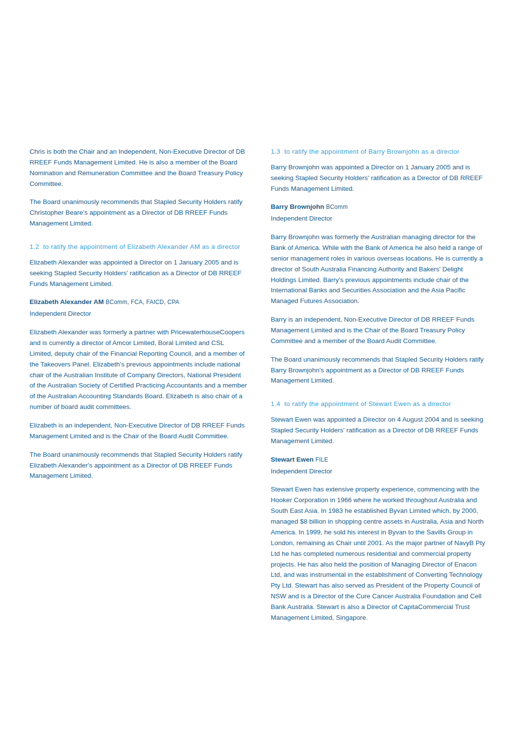Chris is both the Chair and an Independent, Non-Executive Director of DB RREEF Funds Management Limited. He is also a member of the Board Nomination and Remuneration Committee and the Board Treasury Policy Committee.
The Board unanimously recommends that Stapled Security Holders ratify Christopher Beare's appointment as a Director of DB RREEF Funds Management Limited.
1.2 to ratify the appointment of Elizabeth Alexander AM as a director
Elizabeth Alexander was appointed a Director on 1 January 2005 and is seeking Stapled Security Holders' ratification as a Director of DB RREEF Funds Management Limited.
Elizabeth Alexander AM BComm, FCA, FAICD, CPA
Independent Director
Elizabeth Alexander was formerly a partner with PricewaterhouseCoopers and is currently a director of Amcor Limited, Boral Limited and CSL Limited, deputy chair of the Financial Reporting Council, and a member of the Takeovers Panel. Elizabeth's previous appointments include national chair of the Australian Institute of Company Directors, National President of the Australian Society of Certified Practicing Accountants and a member of the Australian Accounting Standards Board. Elizabeth is also chair of a number of board audit committees.
Elizabeth is an independent, Non-Executive Director of DB RREEF Funds Management Limited and is the Chair of the Board Audit Committee.
The Board unanimously recommends that Stapled Security Holders ratify Elizabeth Alexander's appointment as a Director of DB RREEF Funds Management Limited.
1.3 to ratify the appointment of Barry Brownjohn as a director
Barry Brownjohn was appointed a Director on 1 January 2005 and is seeking Stapled Security Holders' ratification as a Director of DB RREEF Funds Management Limited.
Barry Brownjohn BComm
Independent Director
Barry Brownjohn was formerly the Australian managing director for the Bank of America. While with the Bank of America he also held a range of senior management roles in various overseas locations. He is currently a director of South Australia Financing Authority and Bakers' Delight Holdings Limited. Barry's previous appointments include chair of the International Banks and Securities Association and the Asia Pacific Managed Futures Association.
Barry is an independent, Non-Executive Director of DB RREEF Funds Management Limited and is the Chair of the Board Treasury Policy Committee and a member of the Board Audit Committee.
The Board unanimously recommends that Stapled Security Holders ratify Barry Brownjohn's appointment as a Director of DB RREEF Funds Management Limited.
1.4 to ratify the appointment of Stewart Ewen as a director
Stewart Ewen was appointed a Director on 4 August 2004 and is seeking Stapled Security Holders' ratification as a Director of DB RREEF Funds Management Limited.
Stewart Ewen FILE
Independent Director
Stewart Ewen has extensive property experience, commencing with the Hooker Corporation in 1966 where he worked throughout Australia and South East Asia. In 1983 he established Byvan Limited which, by 2000, managed $8 billion in shopping centre assets in Australia, Asia and North America. In 1999, he sold his interest in Byvan to the Savills Group in London, remaining as Chair until 2001. As the major partner of NavyB Pty Ltd he has completed numerous residential and commercial property projects. He has also held the position of Managing Director of Enacon Ltd, and was instrumental in the establishment of Converting Technology Pty Ltd. Stewart has also served as President of the Property Council of NSW and is a Director of the Cure Cancer Australia Foundation and Cell Bank Australia. Stewart is also a Director of CapitaCommercial Trust Management Limited, Singapore.